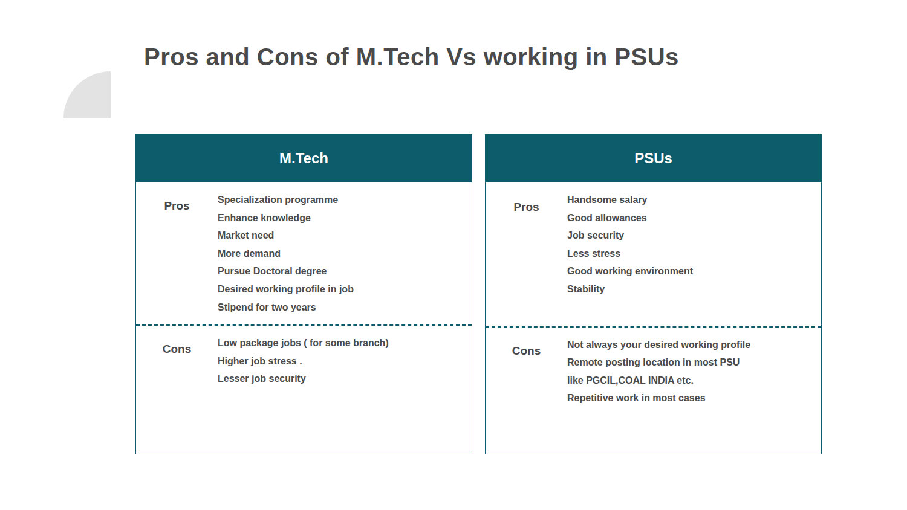Pros and Cons of M.Tech Vs working in PSUs
M.Tech
Pros
Specialization programme
Enhance knowledge
Market need
More demand
Pursue Doctoral degree
Desired working profile in job
Stipend for two years
Cons
Low package jobs ( for some branch)
Higher job stress .
Lesser job security
PSUs
Pros
Handsome salary
Good allowances
Job security
Less stress
Good working environment
Stability
Cons
Not always your desired working profile
Remote posting location in most PSU
like PGCIL,COAL INDIA etc.
Repetitive work in most cases